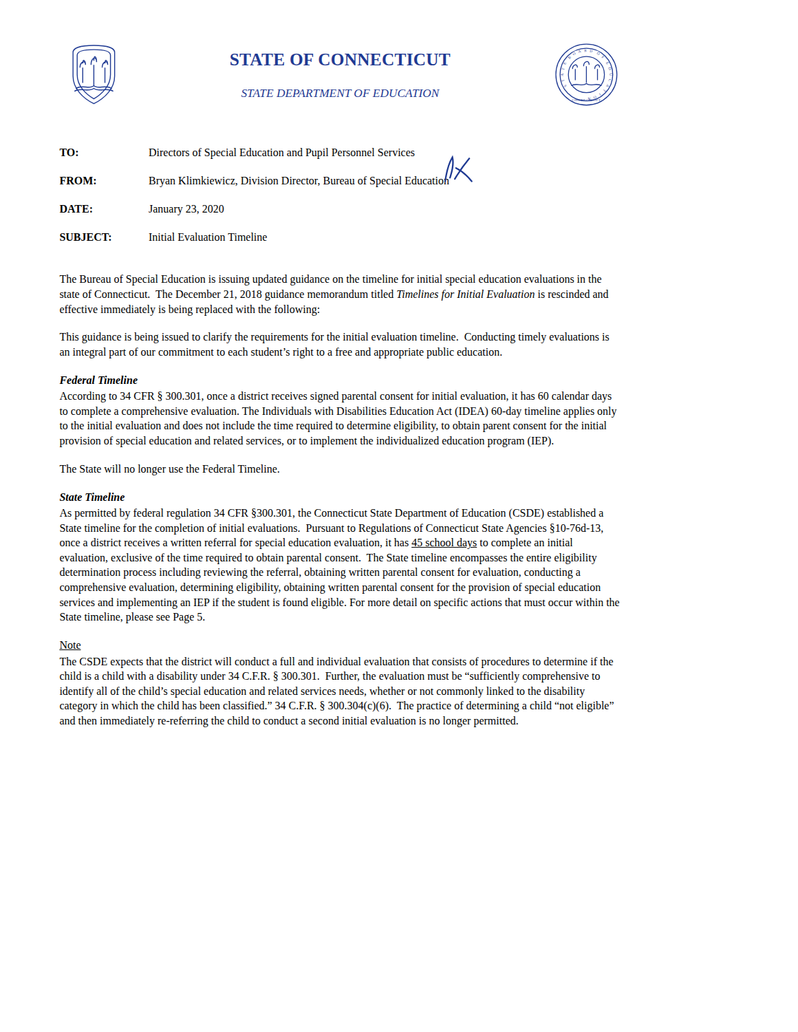STATE OF CONNECTICUT
STATE DEPARTMENT OF EDUCATION
S T A T E B O A R D O F E D U C A T I O N CONNECTICUT
| TO: | Directors of Special Education and Pupil Personnel Services |
| FROM: | Bryan Klimkiewicz, Division Director, Bureau of Special Educatio n |
| DATE: | January 23, 2020 |
| SUBJECT: | Initial Evaluation Timeline |
The Bureau of Special Education is issuing updated guidance on the timeline for initial special education evaluations in the state of Connecticut. The December 21, 2018 guidance memorandum titled Timelines for Initial Evaluation is rescinded and effective immediately is being replaced with the following:
This guidance is being issued to clarify the requirements for the initial evaluation timeline. Conducting timely evaluations is an integral part of our commitment to each student’s right to a free and appropriate public education.
Federal Timeline
According to 34 CFR § 300.301, once a district receives signed parental consent for initial evaluation, it has 60 calendar days to complete a comprehensive evaluation. The Individuals with Disabilities Education Act (IDEA) 60-day timeline applies only to the initial evaluation and does not include the time required to determine eligibility, to obtain parent consent for the initial provision of special education and related services, or to implement the individualized education program (IEP).
The State will no longer use the Federal Timeline.
State Timeline
As permitted by federal regulation 34 CFR §300.301, the Connecticut State Department of Education (CSDE) established a State timeline for the completion of initial evaluations. Pursuant to Regulations of Connecticut State Agencies §10-76d-13, once a district receives a written referral for special education evaluation, it has 45 school days to complete an initial evaluation, exclusive of the time required to obtain parental consent. The State timeline encompasses the entire eligibility determination process including reviewing the referral, obtaining written parental consent for evaluation, conducting a comprehensive evaluation, determining eligibility, obtaining written parental consent for the provision of special education services and implementing an IEP if the student is found eligible. For more detail on specific actions that must occur within the State timeline, please see Page 5.
Note
The CSDE expects that the district will conduct a full and individual evaluation that consists of procedures to determine if the child is a child with a disability under 34 C.F.R. § 300.301. Further, the evaluation must be “sufficiently comprehensive to identify all of the child’s special education and related services needs, whether or not commonly linked to the disability category in which the child has been classified.” 34 C.F.R. § 300.304(c)(6). The practice of determining a child “not eligible” and then immediately re-referring the child to conduct a second initial evaluation is no longer permitted.